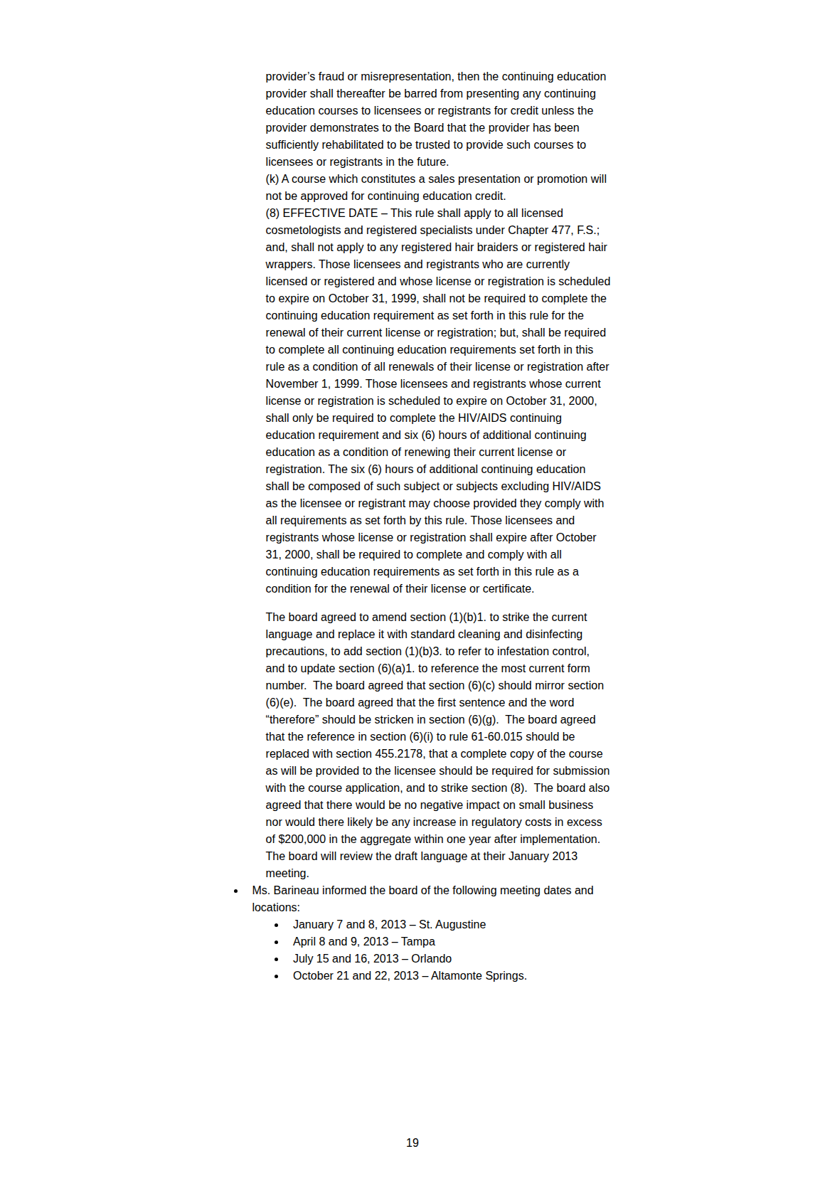provider’s fraud or misrepresentation, then the continuing education provider shall thereafter be barred from presenting any continuing education courses to licensees or registrants for credit unless the provider demonstrates to the Board that the provider has been sufficiently rehabilitated to be trusted to provide such courses to licensees or registrants in the future.
(k) A course which constitutes a sales presentation or promotion will not be approved for continuing education credit.
(8) EFFECTIVE DATE – This rule shall apply to all licensed cosmetologists and registered specialists under Chapter 477, F.S.; and, shall not apply to any registered hair braiders or registered hair wrappers. Those licensees and registrants who are currently licensed or registered and whose license or registration is scheduled to expire on October 31, 1999, shall not be required to complete the continuing education requirement as set forth in this rule for the renewal of their current license or registration; but, shall be required to complete all continuing education requirements set forth in this rule as a condition of all renewals of their license or registration after November 1, 1999. Those licensees and registrants whose current license or registration is scheduled to expire on October 31, 2000, shall only be required to complete the HIV/AIDS continuing education requirement and six (6) hours of additional continuing education as a condition of renewing their current license or registration. The six (6) hours of additional continuing education shall be composed of such subject or subjects excluding HIV/AIDS as the licensee or registrant may choose provided they comply with all requirements as set forth by this rule. Those licensees and registrants whose license or registration shall expire after October 31, 2000, shall be required to complete and comply with all continuing education requirements as set forth in this rule as a condition for the renewal of their license or certificate.
The board agreed to amend section (1)(b)1. to strike the current language and replace it with standard cleaning and disinfecting precautions, to add section (1)(b)3. to refer to infestation control, and to update section (6)(a)1. to reference the most current form number. The board agreed that section (6)(c) should mirror section (6)(e). The board agreed that the first sentence and the word “therefore” should be stricken in section (6)(g). The board agreed that the reference in section (6)(i) to rule 61-60.015 should be replaced with section 455.2178, that a complete copy of the course as will be provided to the licensee should be required for submission with the course application, and to strike section (8). The board also agreed that there would be no negative impact on small business nor would there likely be any increase in regulatory costs in excess of $200,000 in the aggregate within one year after implementation. The board will review the draft language at their January 2013 meeting.
Ms. Barineau informed the board of the following meeting dates and locations:
January 7 and 8, 2013 – St. Augustine
April 8 and 9, 2013 – Tampa
July 15 and 16, 2013 – Orlando
October 21 and 22, 2013 – Altamonte Springs.
19